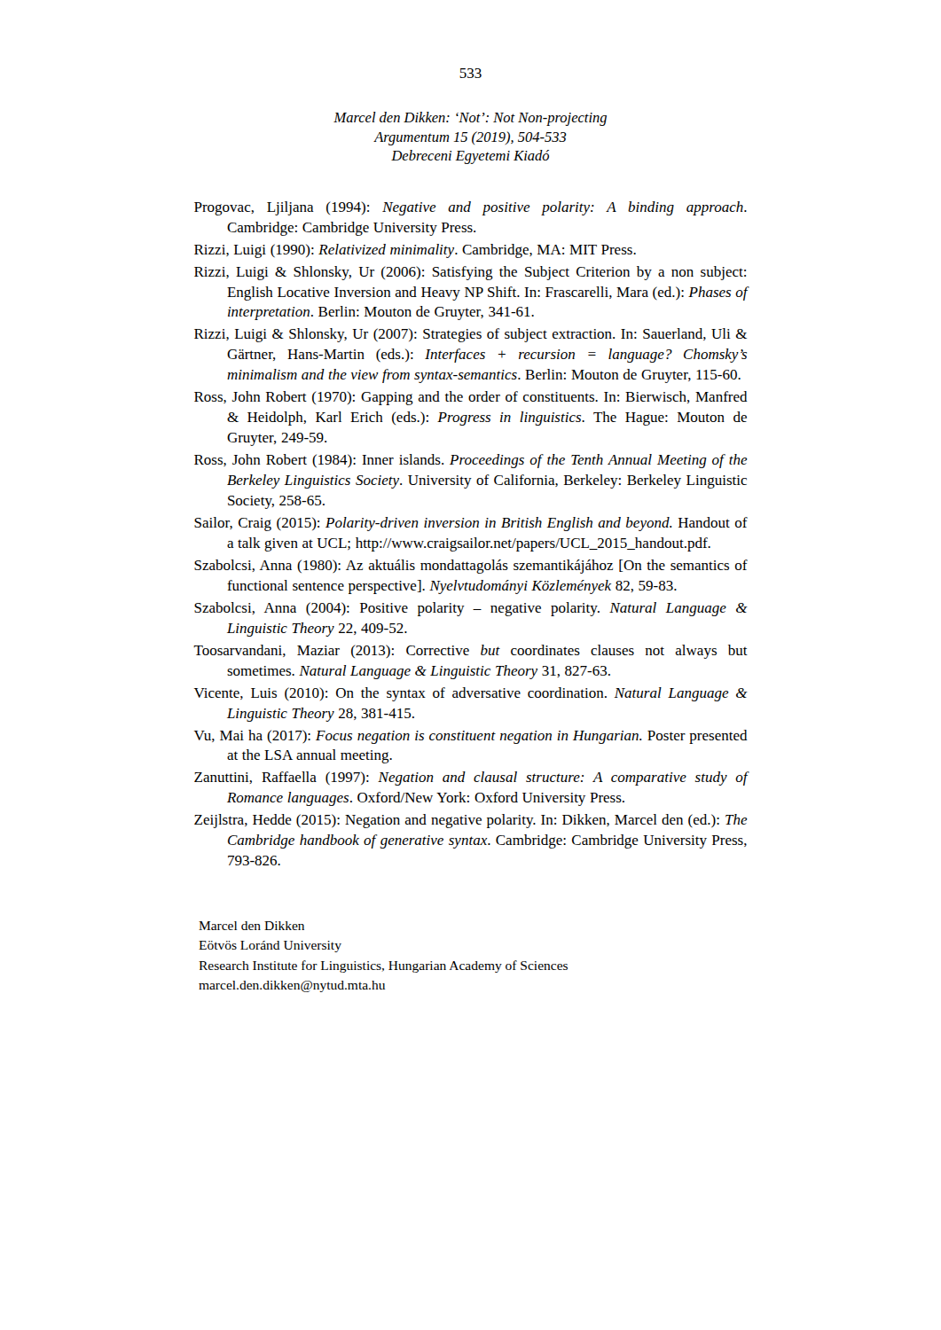533
Marcel den Dikken: ‘Not’: Not Non-projecting
Argumentum 15 (2019), 504-533
Debreceni Egyetemi Kiadó
Progovac, Ljiljana (1994): Negative and positive polarity: A binding approach. Cambridge: Cambridge University Press.
Rizzi, Luigi (1990): Relativized minimality. Cambridge, MA: MIT Press.
Rizzi, Luigi & Shlonsky, Ur (2006): Satisfying the Subject Criterion by a non subject: English Locative Inversion and Heavy NP Shift. In: Frascarelli, Mara (ed.): Phases of interpretation. Berlin: Mouton de Gruyter, 341-61.
Rizzi, Luigi & Shlonsky, Ur (2007): Strategies of subject extraction. In: Sauerland, Uli & Gärtner, Hans-Martin (eds.): Interfaces + recursion = language? Chomsky’s minimalism and the view from syntax-semantics. Berlin: Mouton de Gruyter, 115-60.
Ross, John Robert (1970): Gapping and the order of constituents. In: Bierwisch, Manfred & Heidolph, Karl Erich (eds.): Progress in linguistics. The Hague: Mouton de Gruyter, 249-59.
Ross, John Robert (1984): Inner islands. Proceedings of the Tenth Annual Meeting of the Berkeley Linguistics Society. University of California, Berkeley: Berkeley Linguistic Society, 258-65.
Sailor, Craig (2015): Polarity-driven inversion in British English and beyond. Handout of a talk given at UCL; http://www.craigsailor.net/papers/UCL_2015_handout.pdf.
Szabolcsi, Anna (1980): Az aktuális mondattagolás szemantikájához [On the semantics of functional sentence perspective]. Nyelvtudományi Közlemények 82, 59-83.
Szabolcsi, Anna (2004): Positive polarity – negative polarity. Natural Language & Linguistic Theory 22, 409-52.
Toosarvandani, Maziar (2013): Corrective but coordinates clauses not always but sometimes. Natural Language & Linguistic Theory 31, 827-63.
Vicente, Luis (2010): On the syntax of adversative coordination. Natural Language & Linguistic Theory 28, 381-415.
Vu, Mai ha (2017): Focus negation is constituent negation in Hungarian. Poster presented at the LSA annual meeting.
Zanuttini, Raffaella (1997): Negation and clausal structure: A comparative study of Romance languages. Oxford/New York: Oxford University Press.
Zeijlstra, Hedde (2015): Negation and negative polarity. In: Dikken, Marcel den (ed.): The Cambridge handbook of generative syntax. Cambridge: Cambridge University Press, 793-826.
Marcel den Dikken
Eötvös Loránd University
Research Institute for Linguistics, Hungarian Academy of Sciences
marcel.den.dikken@nytud.mta.hu